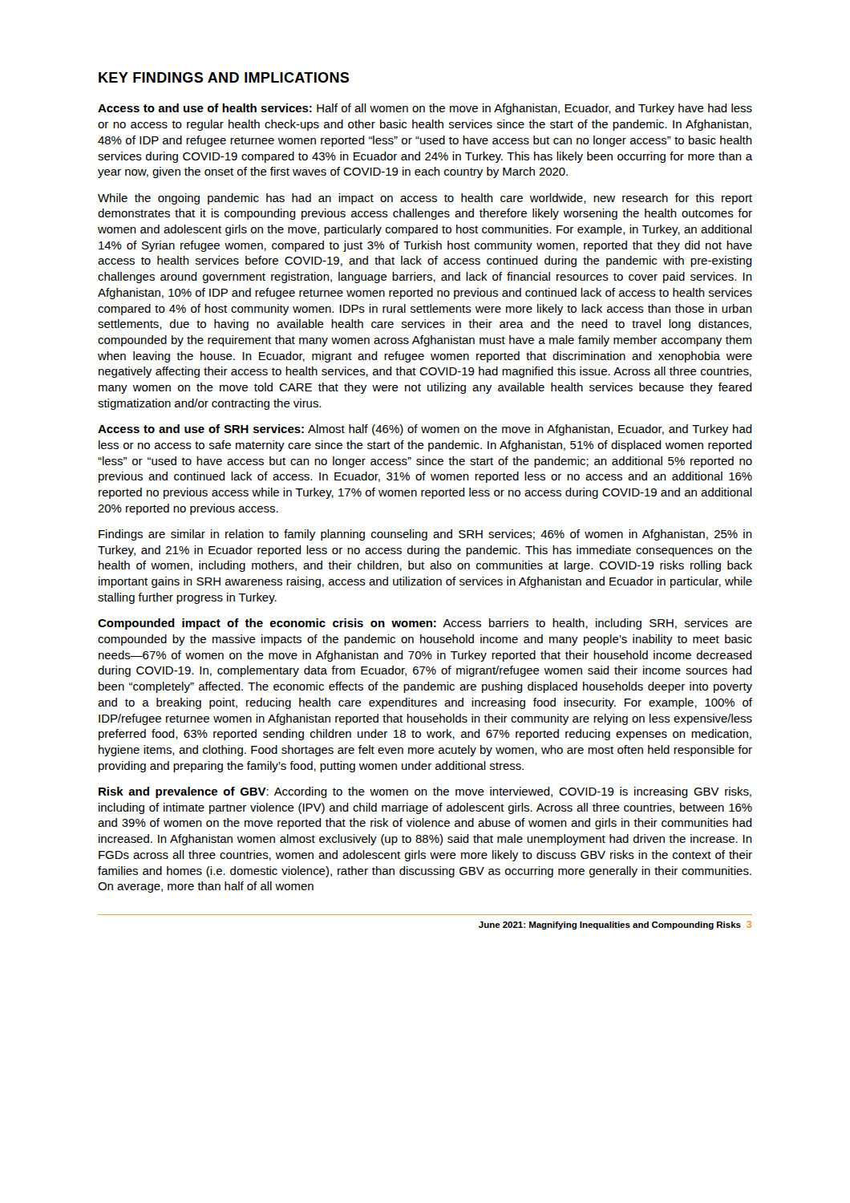KEY FINDINGS AND IMPLICATIONS
Access to and use of health services: Half of all women on the move in Afghanistan, Ecuador, and Turkey have had less or no access to regular health check-ups and other basic health services since the start of the pandemic. In Afghanistan, 48% of IDP and refugee returnee women reported “less” or “used to have access but can no longer access” to basic health services during COVID-19 compared to 43% in Ecuador and 24% in Turkey. This has likely been occurring for more than a year now, given the onset of the first waves of COVID-19 in each country by March 2020.
While the ongoing pandemic has had an impact on access to health care worldwide, new research for this report demonstrates that it is compounding previous access challenges and therefore likely worsening the health outcomes for women and adolescent girls on the move, particularly compared to host communities. For example, in Turkey, an additional 14% of Syrian refugee women, compared to just 3% of Turkish host community women, reported that they did not have access to health services before COVID-19, and that lack of access continued during the pandemic with pre-existing challenges around government registration, language barriers, and lack of financial resources to cover paid services. In Afghanistan, 10% of IDP and refugee returnee women reported no previous and continued lack of access to health services compared to 4% of host community women. IDPs in rural settlements were more likely to lack access than those in urban settlements, due to having no available health care services in their area and the need to travel long distances, compounded by the requirement that many women across Afghanistan must have a male family member accompany them when leaving the house. In Ecuador, migrant and refugee women reported that discrimination and xenophobia were negatively affecting their access to health services, and that COVID-19 had magnified this issue. Across all three countries, many women on the move told CARE that they were not utilizing any available health services because they feared stigmatization and/or contracting the virus.
Access to and use of SRH services: Almost half (46%) of women on the move in Afghanistan, Ecuador, and Turkey had less or no access to safe maternity care since the start of the pandemic. In Afghanistan, 51% of displaced women reported “less” or “used to have access but can no longer access” since the start of the pandemic; an additional 5% reported no previous and continued lack of access. In Ecuador, 31% of women reported less or no access and an additional 16% reported no previous access while in Turkey, 17% of women reported less or no access during COVID-19 and an additional 20% reported no previous access.
Findings are similar in relation to family planning counseling and SRH services; 46% of women in Afghanistan, 25% in Turkey, and 21% in Ecuador reported less or no access during the pandemic. This has immediate consequences on the health of women, including mothers, and their children, but also on communities at large. COVID-19 risks rolling back important gains in SRH awareness raising, access and utilization of services in Afghanistan and Ecuador in particular, while stalling further progress in Turkey.
Compounded impact of the economic crisis on women: Access barriers to health, including SRH, services are compounded by the massive impacts of the pandemic on household income and many people’s inability to meet basic needs—67% of women on the move in Afghanistan and 70% in Turkey reported that their household income decreased during COVID-19. In, complementary data from Ecuador, 67% of migrant/refugee women said their income sources had been “completely” affected. The economic effects of the pandemic are pushing displaced households deeper into poverty and to a breaking point, reducing health care expenditures and increasing food insecurity. For example, 100% of IDP/refugee returnee women in Afghanistan reported that households in their community are relying on less expensive/less preferred food, 63% reported sending children under 18 to work, and 67% reported reducing expenses on medication, hygiene items, and clothing. Food shortages are felt even more acutely by women, who are most often held responsible for providing and preparing the family’s food, putting women under additional stress.
Risk and prevalence of GBV: According to the women on the move interviewed, COVID-19 is increasing GBV risks, including of intimate partner violence (IPV) and child marriage of adolescent girls. Across all three countries, between 16% and 39% of women on the move reported that the risk of violence and abuse of women and girls in their communities had increased. In Afghanistan women almost exclusively (up to 88%) said that male unemployment had driven the increase. In FGDs across all three countries, women and adolescent girls were more likely to discuss GBV risks in the context of their families and homes (i.e. domestic violence), rather than discussing GBV as occurring more generally in their communities. On average, more than half of all women
June 2021: Magnifying Inequalities and Compounding Risks 3